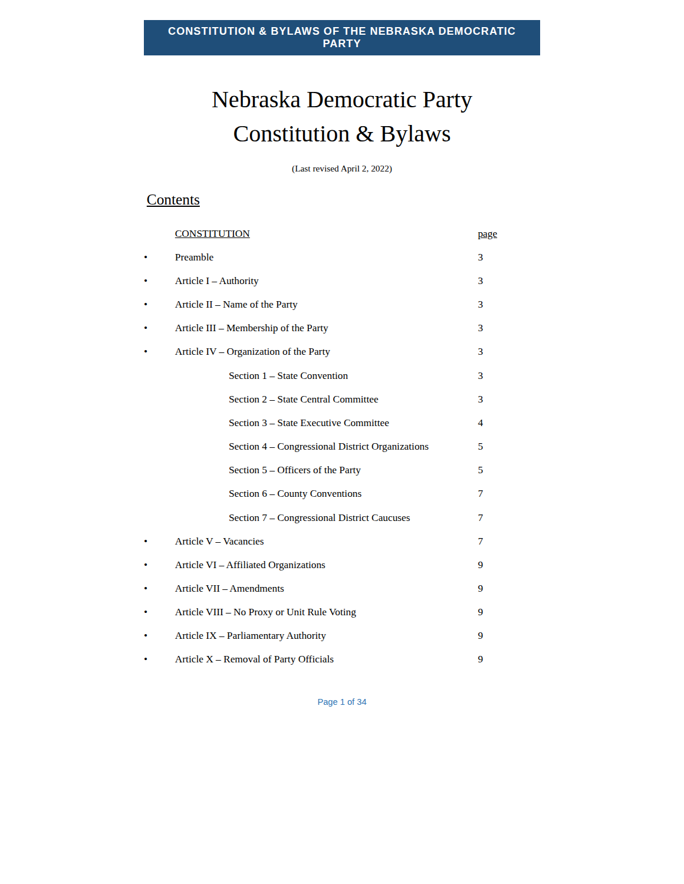CONSTITUTION & BYLAWS OF THE NEBRASKA DEMOCRATIC PARTY
Nebraska Democratic PartyConstitution & Bylaws
(Last revised April 2, 2022)
Contents
| | CONSTITUTION | page |
| • | Preamble | 3 |
| • | Article I – Authority | 3 |
| • | Article II – Name of the Party | 3 |
| • | Article III – Membership of the Party | 3 |
| • | Article IV – Organization of the Party | 3 |
| | Section 1 – State Convention | 3 |
| | Section 2 – State Central Committee | 3 |
| | Section 3 – State Executive Committee | 4 |
| | Section 4 – Congressional District Organizations | 5 |
| | Section 5 – Officers of the Party | 5 |
| | Section 6 – County Conventions | 7 |
| | Section 7 – Congressional District Caucuses | 7 |
| • | Article V – Vacancies | 7 |
| • | Article VI – Affiliated Organizations | 9 |
| • | Article VII – Amendments | 9 |
| • | Article VIII – No Proxy or Unit Rule Voting | 9 |
| • | Article IX – Parliamentary Authority | 9 |
| • | Article X – Removal of Party Officials | 9 |
Page 1 of 34